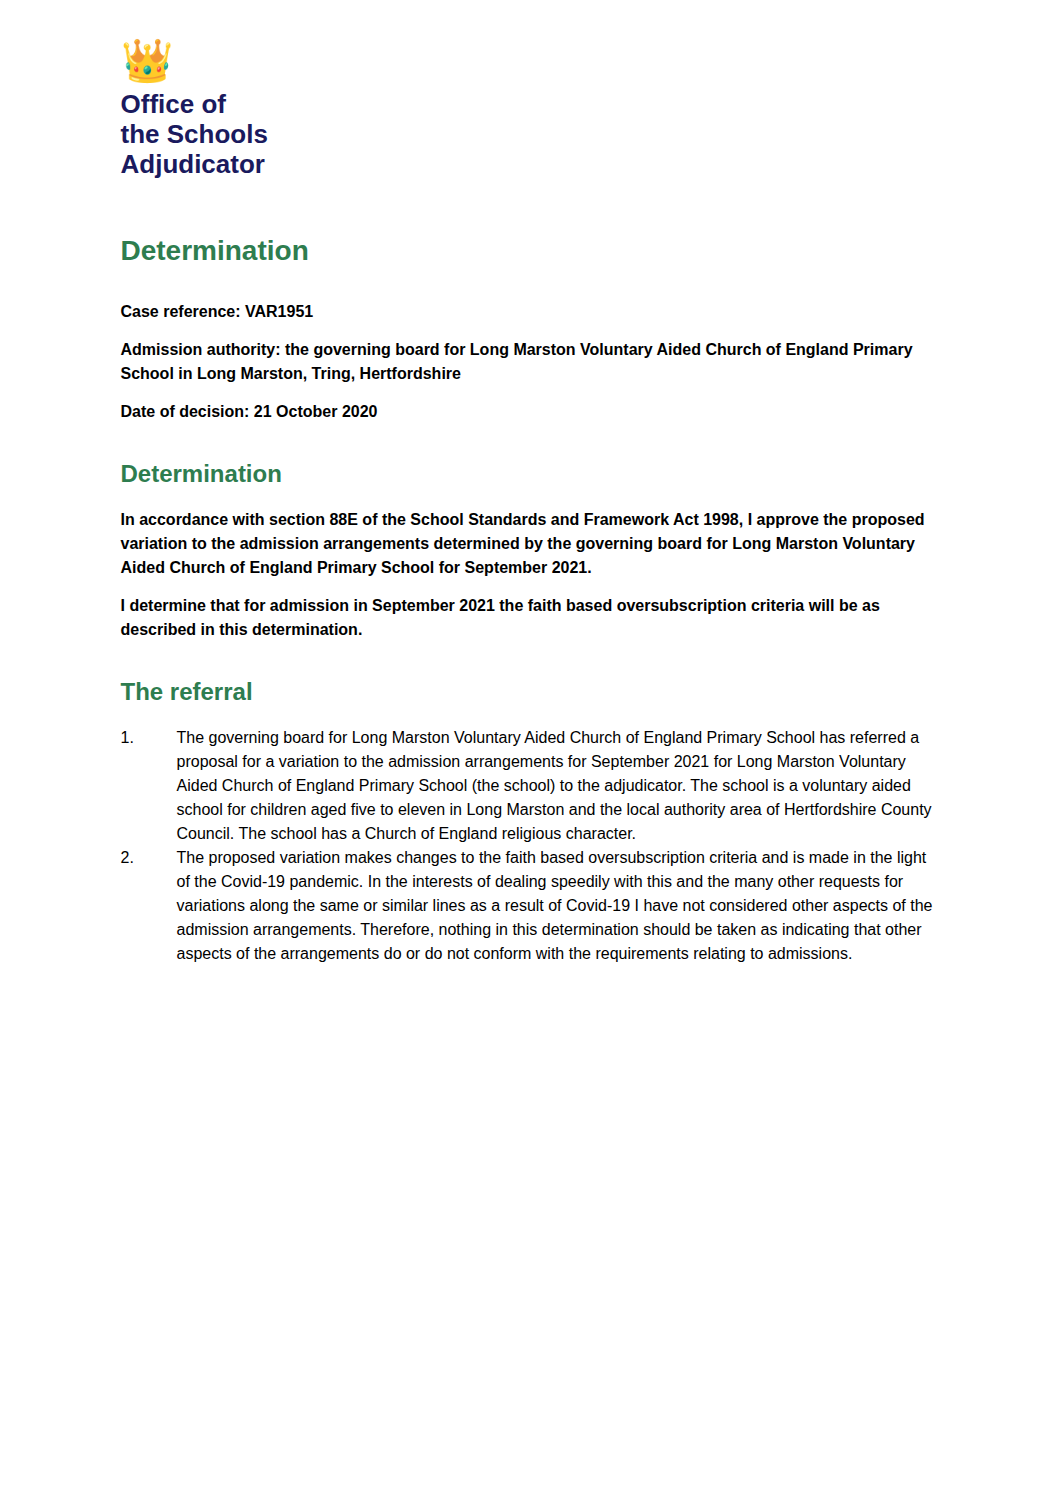👑
Office of
the Schools
Adjudicator
Determination
Case reference: VAR1951
Admission authority: the governing board for Long Marston Voluntary Aided Church of England Primary School in Long Marston, Tring, Hertfordshire
Date of decision: 21 October 2020
Determination
In accordance with section 88E of the School Standards and Framework Act 1998, I approve the proposed variation to the admission arrangements determined by the governing board for Long Marston Voluntary Aided Church of England Primary School for September 2021.
I determine that for admission in September 2021 the faith based oversubscription criteria will be as described in this determination.
The referral
1.
The governing board for Long Marston Voluntary Aided Church of England Primary School has referred a proposal for a variation to the admission arrangements for September 2021 for Long Marston Voluntary Aided Church of England Primary School (the school) to the adjudicator. The school is a voluntary aided school for children aged five to eleven in Long Marston and the local authority area of Hertfordshire County Council. The school has a Church of England religious character.
2.
The proposed variation makes changes to the faith based oversubscription criteria and is made in the light of the Covid-19 pandemic. In the interests of dealing speedily with this and the many other requests for variations along the same or similar lines as a result of Covid-19 I have not considered other aspects of the admission arrangements. Therefore, nothing in this determination should be taken as indicating that other aspects of the arrangements do or do not conform with the requirements relating to admissions.